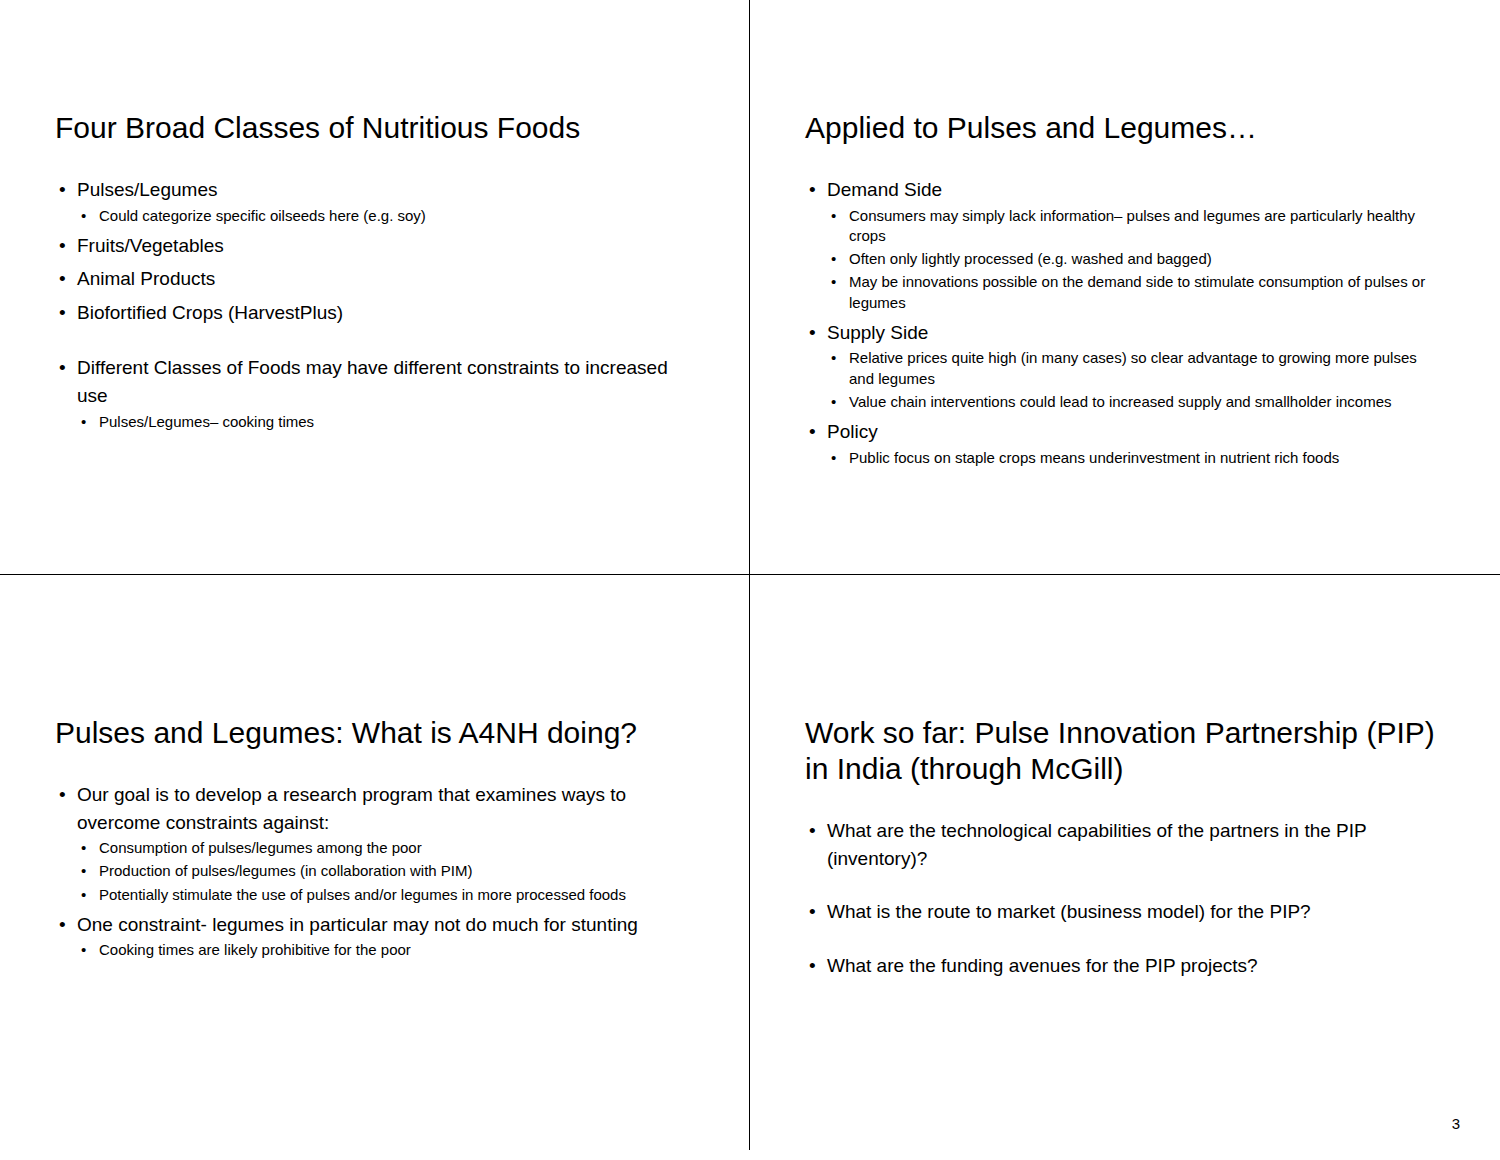Four Broad Classes of Nutritious Foods
Pulses/Legumes
Could categorize specific oilseeds here (e.g. soy)
Fruits/Vegetables
Animal Products
Biofortified Crops (HarvestPlus)
Different Classes of Foods may have different constraints to increased use
Pulses/Legumes– cooking times
Applied to Pulses and Legumes…
Demand Side
Consumers may simply lack information– pulses and legumes are particularly healthy crops
Often only lightly processed (e.g. washed and bagged)
May be innovations possible on the demand side to stimulate consumption of pulses or legumes
Supply Side
Relative prices quite high (in many cases) so clear advantage to growing more pulses and legumes
Value chain interventions could lead to increased supply and smallholder incomes
Policy
Public focus on staple crops means underinvestment in nutrient rich foods
Pulses and Legumes: What is A4NH doing?
Our goal is to develop a research program that examines ways to overcome constraints against:
Consumption of pulses/legumes among the poor
Production of pulses/legumes (in collaboration with PIM)
Potentially stimulate the use of pulses and/or legumes in more processed foods
One constraint- legumes in particular may not do much for stunting
Cooking times are likely prohibitive for the poor
Work so far: Pulse Innovation Partnership (PIP) in India (through McGill)
What are the technological capabilities of the partners in the PIP (inventory)?
What is the route to market (business model) for the PIP?
What are the funding avenues for the PIP projects?
3